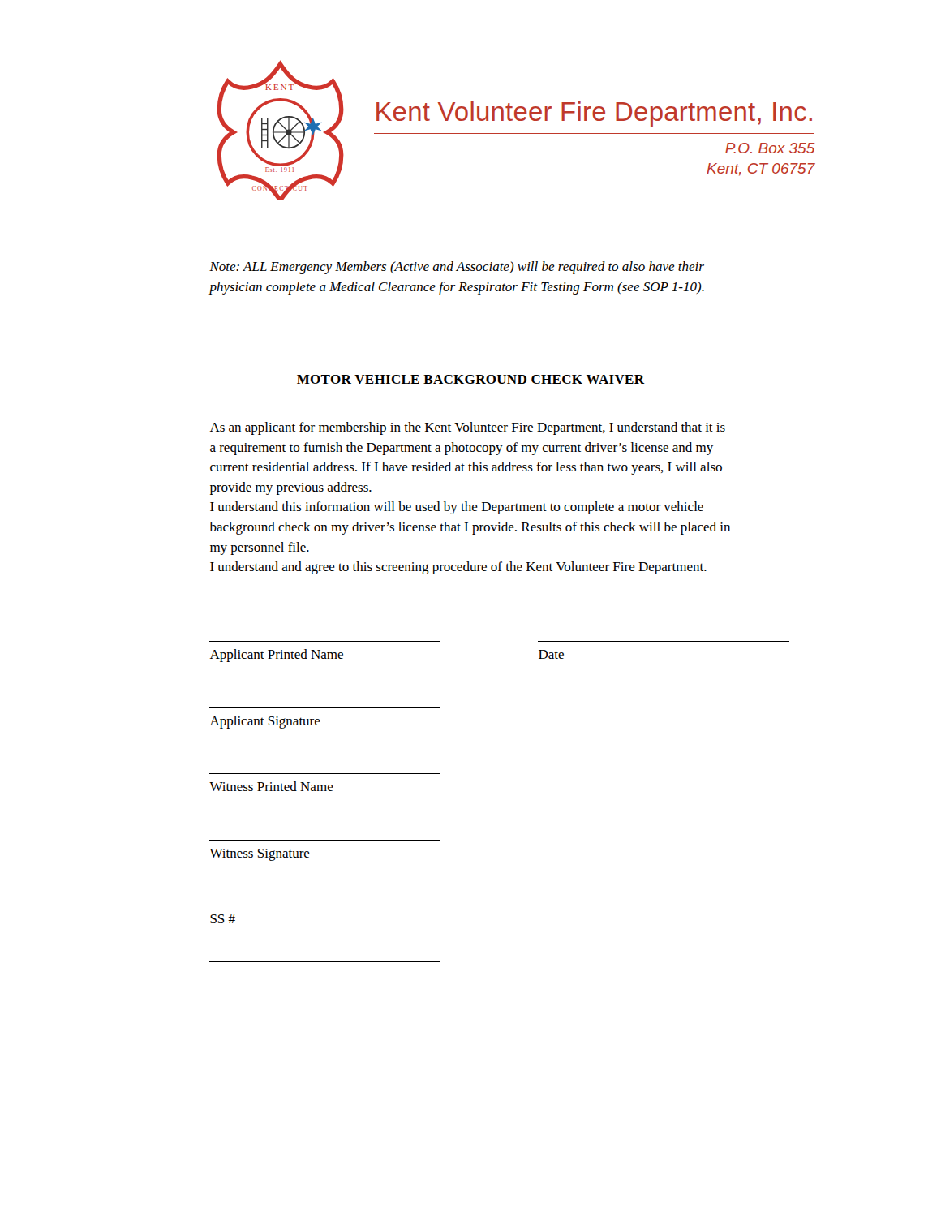KENT Est. 1911 CONNECTICUT
Kent Volunteer Fire Department, Inc.
P.O. Box 355
Kent, CT 06757
Note: ALL Emergency Members (Active and Associate) will be required to also have their physician complete a Medical Clearance for Respirator Fit Testing Form (see SOP 1-10).
MOTOR VEHICLE BACKGROUND CHECK WAIVER
As an applicant for membership in the Kent Volunteer Fire Department, I understand that it is a requirement to furnish the Department a photocopy of my current driver’s license and my current residential address. If I have resided at this address for less than two years, I will also provide my previous address.
I understand this information will be used by the Department to complete a motor vehicle background check on my driver’s license that I provide. Results of this check will be placed in my personnel file.
I understand and agree to this screening procedure of the Kent Volunteer Fire Department.
Applicant Printed Name
Date
Applicant Signature
Witness Printed Name
Witness Signature
SS #